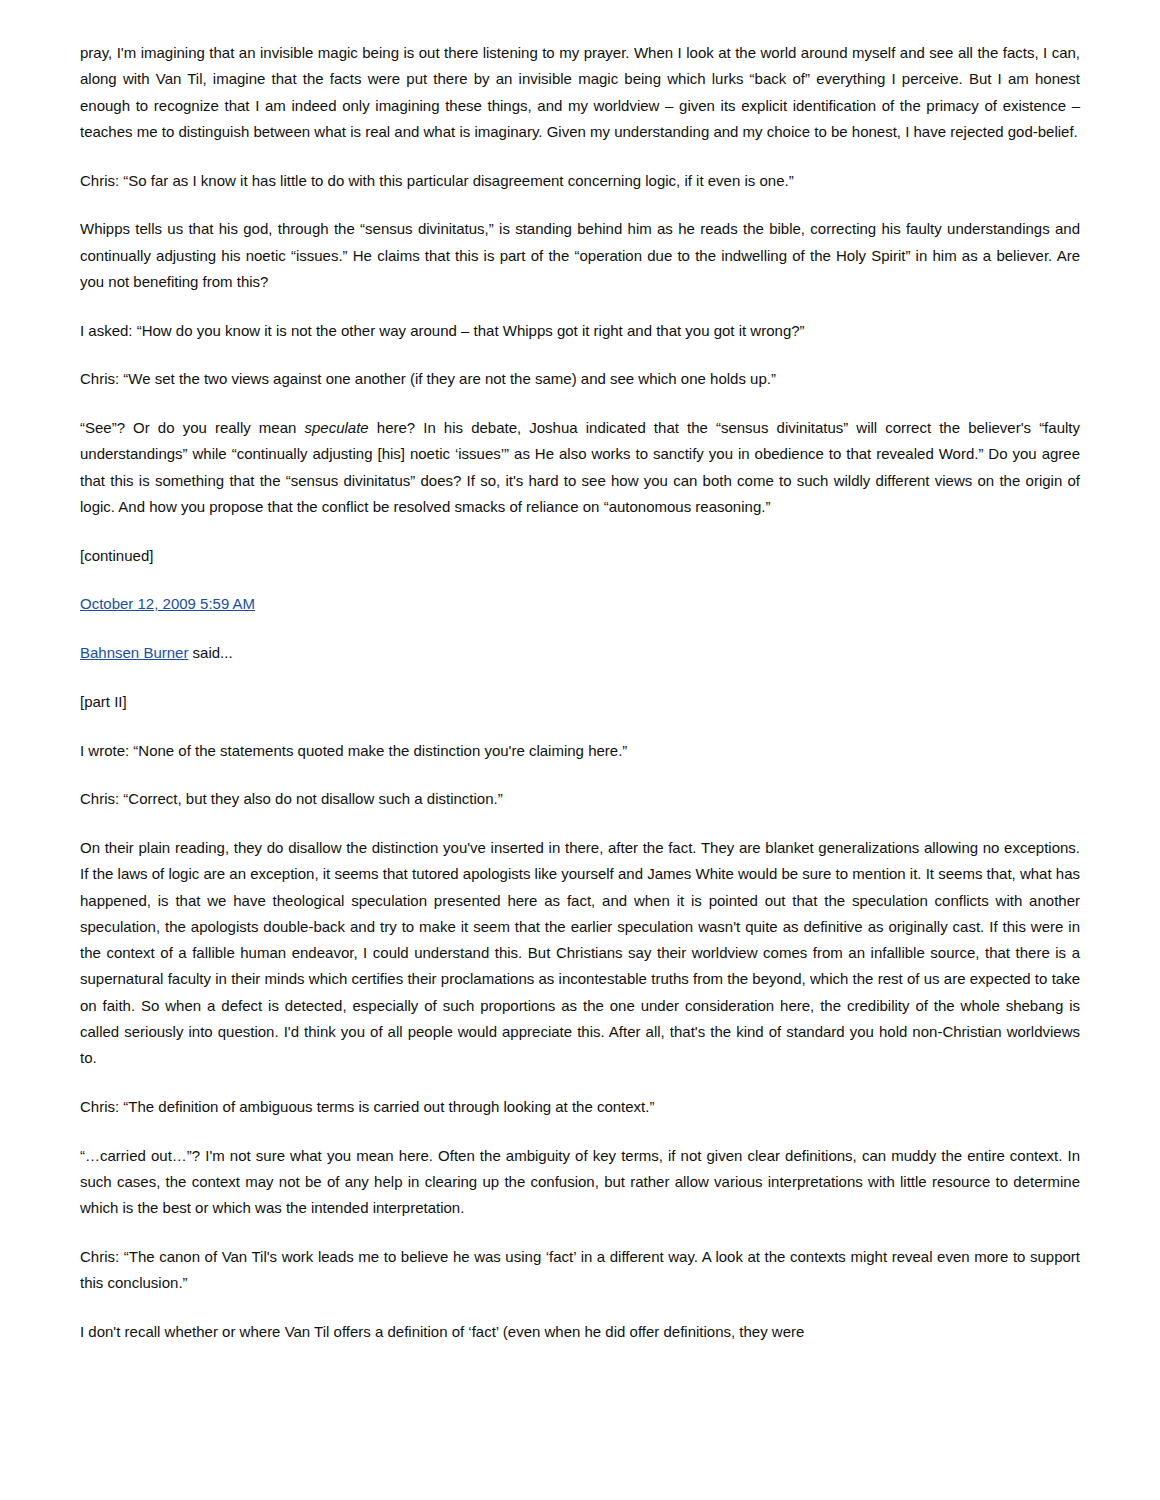pray, I'm imagining that an invisible magic being is out there listening to my prayer. When I look at the world around myself and see all the facts, I can, along with Van Til, imagine that the facts were put there by an invisible magic being which lurks “back of” everything I perceive. But I am honest enough to recognize that I am indeed only imagining these things, and my worldview – given its explicit identification of the primacy of existence – teaches me to distinguish between what is real and what is imaginary. Given my understanding and my choice to be honest, I have rejected god-belief.
Chris: “So far as I know it has little to do with this particular disagreement concerning logic, if it even is one.”
Whipps tells us that his god, through the “sensus divinitatus,” is standing behind him as he reads the bible, correcting his faulty understandings and continually adjusting his noetic “issues.” He claims that this is part of the “operation due to the indwelling of the Holy Spirit” in him as a believer. Are you not benefiting from this?
I asked: “How do you know it is not the other way around – that Whipps got it right and that you got it wrong?”
Chris: “We set the two views against one another (if they are not the same) and see which one holds up.”
“See”? Or do you really mean speculate here? In his debate, Joshua indicated that the “sensus divinitatus” will correct the believer's “faulty understandings” while “continually adjusting [his] noetic ‘issues’” as He also works to sanctify you in obedience to that revealed Word.” Do you agree that this is something that the “sensus divinitatus” does? If so, it's hard to see how you can both come to such wildly different views on the origin of logic. And how you propose that the conflict be resolved smacks of reliance on “autonomous reasoning.”
[continued]
October 12, 2009 5:59 AM
Bahnsen Burner said...
[part II]
I wrote: “None of the statements quoted make the distinction you're claiming here.”
Chris: “Correct, but they also do not disallow such a distinction.”
On their plain reading, they do disallow the distinction you've inserted in there, after the fact. They are blanket generalizations allowing no exceptions. If the laws of logic are an exception, it seems that tutored apologists like yourself and James White would be sure to mention it. It seems that, what has happened, is that we have theological speculation presented here as fact, and when it is pointed out that the speculation conflicts with another speculation, the apologists double-back and try to make it seem that the earlier speculation wasn't quite as definitive as originally cast. If this were in the context of a fallible human endeavor, I could understand this. But Christians say their worldview comes from an infallible source, that there is a supernatural faculty in their minds which certifies their proclamations as incontestable truths from the beyond, which the rest of us are expected to take on faith. So when a defect is detected, especially of such proportions as the one under consideration here, the credibility of the whole shebang is called seriously into question. I'd think you of all people would appreciate this. After all, that's the kind of standard you hold non-Christian worldviews to.
Chris: “The definition of ambiguous terms is carried out through looking at the context.”
“…carried out…”? I'm not sure what you mean here. Often the ambiguity of key terms, if not given clear definitions, can muddy the entire context. In such cases, the context may not be of any help in clearing up the confusion, but rather allow various interpretations with little resource to determine which is the best or which was the intended interpretation.
Chris: “The canon of Van Til's work leads me to believe he was using ‘fact’ in a different way. A look at the contexts might reveal even more to support this conclusion.”
I don't recall whether or where Van Til offers a definition of ‘fact’ (even when he did offer definitions, they were